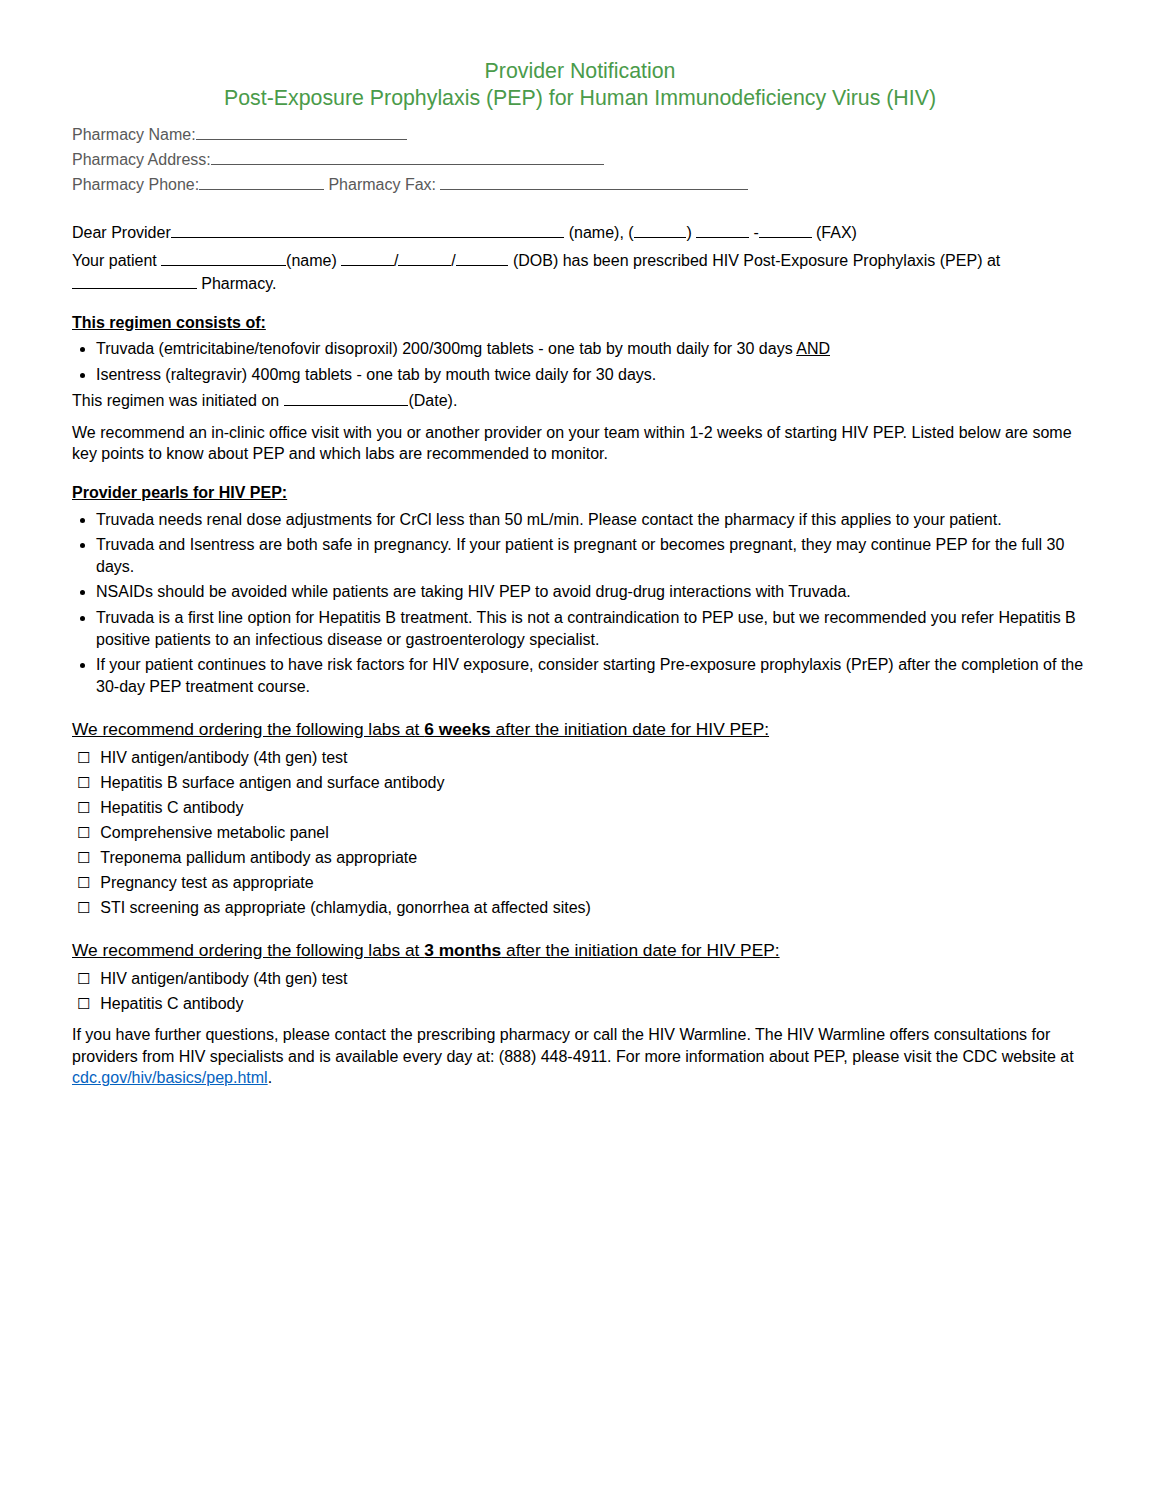Provider Notification Post-Exposure Prophylaxis (PEP) for Human Immunodeficiency Virus (HIV)
Pharmacy Name:
Pharmacy Address:
Pharmacy Phone: Pharmacy Fax:
Dear Provider (name), ( ) - (FAX)
Your patient (name) / / (DOB) has been prescribed HIV Post-Exposure Prophylaxis (PEP) at Pharmacy.
This regimen consists of:
Truvada (emtricitabine/tenofovir disoproxil) 200/300mg tablets - one tab by mouth daily for 30 days AND
Isentress (raltegravir) 400mg tablets - one tab by mouth twice daily for 30 days.
This regimen was initiated on (Date).
We recommend an in-clinic office visit with you or another provider on your team within 1-2 weeks of starting HIV PEP. Listed below are some key points to know about PEP and which labs are recommended to monitor.
Provider pearls for HIV PEP:
Truvada needs renal dose adjustments for CrCl less than 50 mL/min. Please contact the pharmacy if this applies to your patient.
Truvada and Isentress are both safe in pregnancy. If your patient is pregnant or becomes pregnant, they may continue PEP for the full 30 days.
NSAIDs should be avoided while patients are taking HIV PEP to avoid drug-drug interactions with Truvada.
Truvada is a first line option for Hepatitis B treatment. This is not a contraindication to PEP use, but we recommended you refer Hepatitis B positive patients to an infectious disease or gastroenterology specialist.
If your patient continues to have risk factors for HIV exposure, consider starting Pre-exposure prophylaxis (PrEP) after the completion of the 30-day PEP treatment course.
We recommend ordering the following labs at 6 weeks after the initiation date for HIV PEP:
HIV antigen/antibody (4th gen) test
Hepatitis B surface antigen and surface antibody
Hepatitis C antibody
Comprehensive metabolic panel
Treponema pallidum antibody as appropriate
Pregnancy test as appropriate
STI screening as appropriate (chlamydia, gonorrhea at affected sites)
We recommend ordering the following labs at 3 months after the initiation date for HIV PEP:
HIV antigen/antibody (4th gen) test
Hepatitis C antibody
If you have further questions, please contact the prescribing pharmacy or call the HIV Warmline. The HIV Warmline offers consultations for providers from HIV specialists and is available every day at: (888) 448-4911. For more information about PEP, please visit the CDC website at cdc.gov/hiv/basics/pep.html.